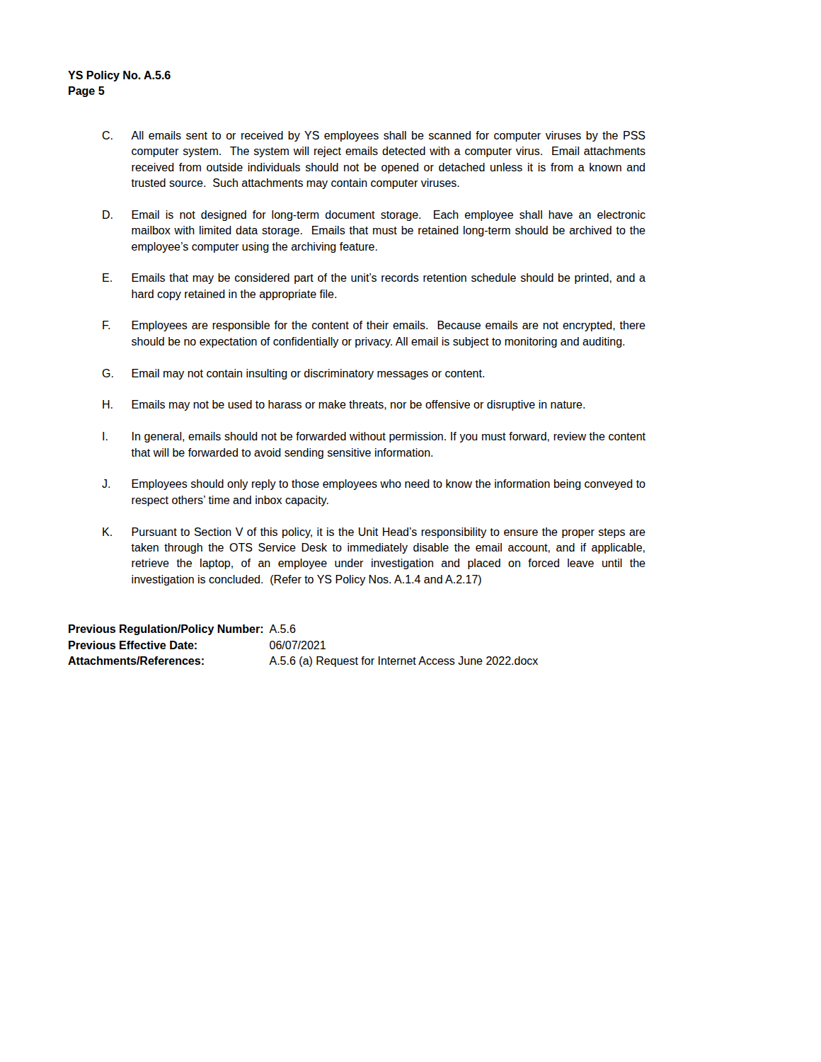YS Policy No. A.5.6
Page 5
C. All emails sent to or received by YS employees shall be scanned for computer viruses by the PSS computer system. The system will reject emails detected with a computer virus. Email attachments received from outside individuals should not be opened or detached unless it is from a known and trusted source. Such attachments may contain computer viruses.
D. Email is not designed for long-term document storage. Each employee shall have an electronic mailbox with limited data storage. Emails that must be retained long-term should be archived to the employee’s computer using the archiving feature.
E. Emails that may be considered part of the unit’s records retention schedule should be printed, and a hard copy retained in the appropriate file.
F. Employees are responsible for the content of their emails. Because emails are not encrypted, there should be no expectation of confidentially or privacy. All email is subject to monitoring and auditing.
G. Email may not contain insulting or discriminatory messages or content.
H. Emails may not be used to harass or make threats, nor be offensive or disruptive in nature.
I. In general, emails should not be forwarded without permission. If you must forward, review the content that will be forwarded to avoid sending sensitive information.
J. Employees should only reply to those employees who need to know the information being conveyed to respect others’ time and inbox capacity.
K. Pursuant to Section V of this policy, it is the Unit Head’s responsibility to ensure the proper steps are taken through the OTS Service Desk to immediately disable the email account, and if applicable, retrieve the laptop, of an employee under investigation and placed on forced leave until the investigation is concluded. (Refer to YS Policy Nos. A.1.4 and A.2.17)
| Previous Regulation/Policy Number: | A.5.6 |
| Previous Effective Date: | 06/07/2021 |
| Attachments/References: | A.5.6 (a) Request for Internet Access June 2022.docx |